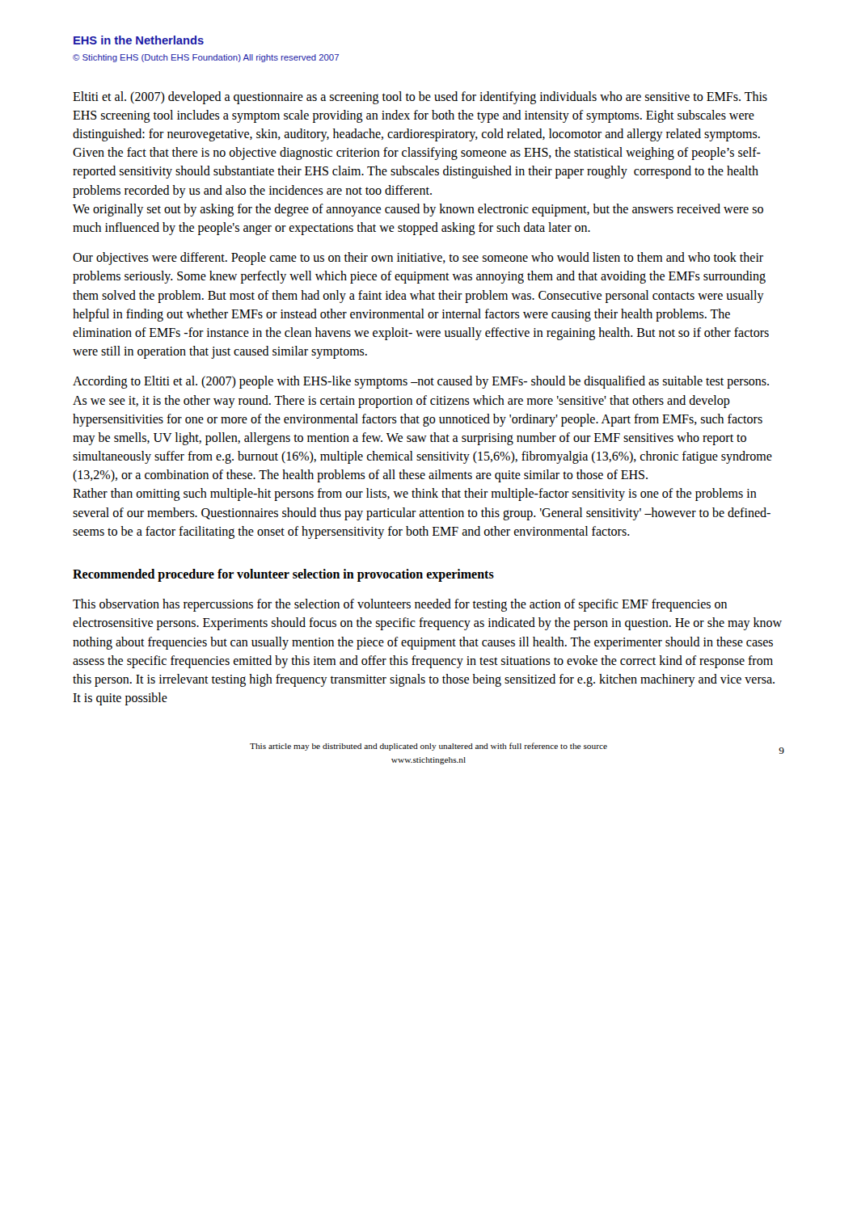EHS in the Netherlands
© Stichting EHS (Dutch EHS Foundation) All rights reserved 2007
Eltiti et al. (2007) developed a questionnaire as a screening tool to be used for identifying individuals who are sensitive to EMFs. This EHS screening tool includes a symptom scale providing an index for both the type and intensity of symptoms. Eight subscales were distinguished: for neurovegetative, skin, auditory, headache, cardiorespiratory, cold related, locomotor and allergy related symptoms. Given the fact that there is no objective diagnostic criterion for classifying someone as EHS, the statistical weighing of people’s self-reported sensitivity should substantiate their EHS claim. The subscales distinguished in their paper roughly correspond to the health problems recorded by us and also the incidences are not too different.
We originally set out by asking for the degree of annoyance caused by known electronic equipment, but the answers received were so much influenced by the people's anger or expectations that we stopped asking for such data later on.
Our objectives were different. People came to us on their own initiative, to see someone who would listen to them and who took their problems seriously. Some knew perfectly well which piece of equipment was annoying them and that avoiding the EMFs surrounding them solved the problem. But most of them had only a faint idea what their problem was. Consecutive personal contacts were usually helpful in finding out whether EMFs or instead other environmental or internal factors were causing their health problems. The elimination of EMFs -for instance in the clean havens we exploit- were usually effective in regaining health. But not so if other factors were still in operation that just caused similar symptoms.
According to Eltiti et al. (2007) people with EHS-like symptoms –not caused by EMFs- should be disqualified as suitable test persons. As we see it, it is the other way round. There is certain proportion of citizens which are more 'sensitive' that others and develop hypersensitivities for one or more of the environmental factors that go unnoticed by 'ordinary' people. Apart from EMFs, such factors may be smells, UV light, pollen, allergens to mention a few. We saw that a surprising number of our EMF sensitives who report to simultaneously suffer from e.g. burnout (16%), multiple chemical sensitivity (15,6%), fibromyalgia (13,6%), chronic fatigue syndrome (13,2%), or a combination of these. The health problems of all these ailments are quite similar to those of EHS.
Rather than omitting such multiple-hit persons from our lists, we think that their multiple-factor sensitivity is one of the problems in several of our members. Questionnaires should thus pay particular attention to this group. 'General sensitivity' –however to be defined- seems to be a factor facilitating the onset of hypersensitivity for both EMF and other environmental factors.
Recommended procedure for volunteer selection in provocation experiments
This observation has repercussions for the selection of volunteers needed for testing the action of specific EMF frequencies on electrosensitive persons. Experiments should focus on the specific frequency as indicated by the person in question. He or she may know nothing about frequencies but can usually mention the piece of equipment that causes ill health. The experimenter should in these cases assess the specific frequencies emitted by this item and offer this frequency in test situations to evoke the correct kind of response from this person. It is irrelevant testing high frequency transmitter signals to those being sensitized for e.g. kitchen machinery and vice versa. It is quite possible
This article may be distributed and duplicated only unaltered and with full reference to the source www.stichtingehs.nl 9